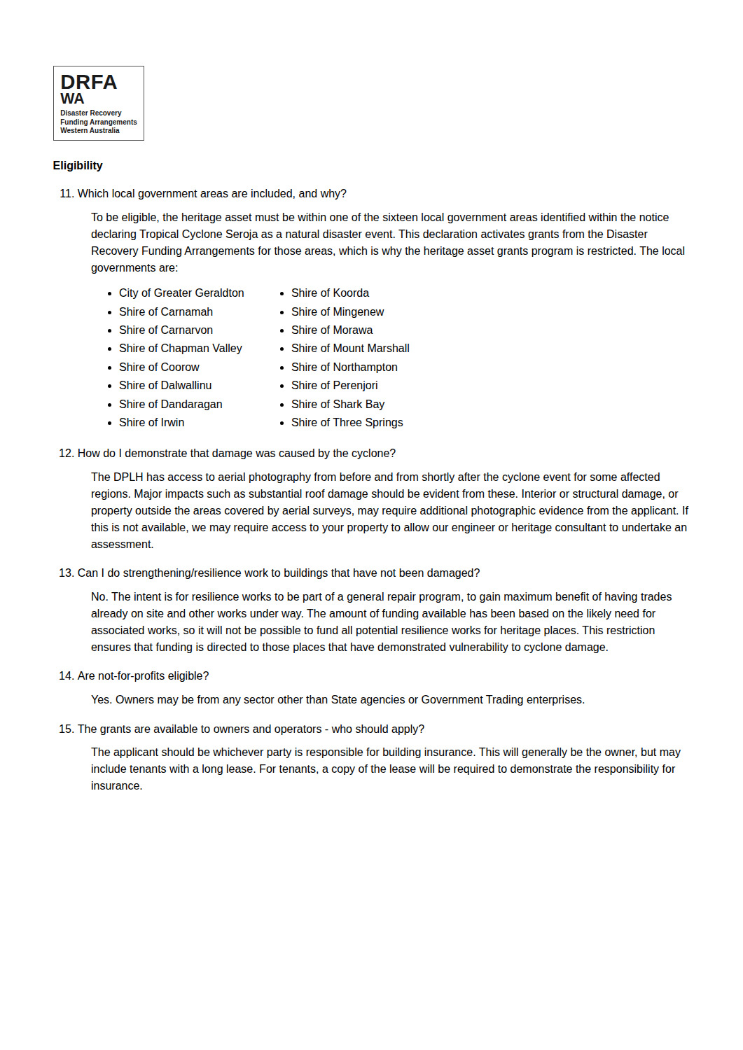DRFA
WA
Disaster Recovery Funding Arrangements Western Australia
Eligibility
Which local government areas are included, and why?
To be eligible, the heritage asset must be within one of the sixteen local government areas identified within the notice declaring Tropical Cyclone Seroja as a natural disaster event. This declaration activates grants from the Disaster Recovery Funding Arrangements for those areas, which is why the heritage asset grants program is restricted. The local governments are:
City of Greater Geraldton
Shire of Carnamah
Shire of Carnarvon
Shire of Chapman Valley
Shire of Coorow
Shire of Dalwallinu
Shire of Dandaragan
Shire of Irwin
Shire of Koorda
Shire of Mingenew
Shire of Morawa
Shire of Mount Marshall
Shire of Northampton
Shire of Perenjori
Shire of Shark Bay
Shire of Three Springs
How do I demonstrate that damage was caused by the cyclone?
The DPLH has access to aerial photography from before and from shortly after the cyclone event for some affected regions. Major impacts such as substantial roof damage should be evident from these. Interior or structural damage, or property outside the areas covered by aerial surveys, may require additional photographic evidence from the applicant. If this is not available, we may require access to your property to allow our engineer or heritage consultant to undertake an assessment.
Can I do strengthening/resilience work to buildings that have not been damaged?
No. The intent is for resilience works to be part of a general repair program, to gain maximum benefit of having trades already on site and other works under way. The amount of funding available has been based on the likely need for associated works, so it will not be possible to fund all potential resilience works for heritage places. This restriction ensures that funding is directed to those places that have demonstrated vulnerability to cyclone damage.
Are not-for-profits eligible?
Yes. Owners may be from any sector other than State agencies or Government Trading enterprises.
The grants are available to owners and operators - who should apply?
The applicant should be whichever party is responsible for building insurance. This will generally be the owner, but may include tenants with a long lease. For tenants, a copy of the lease will be required to demonstrate the responsibility for insurance.